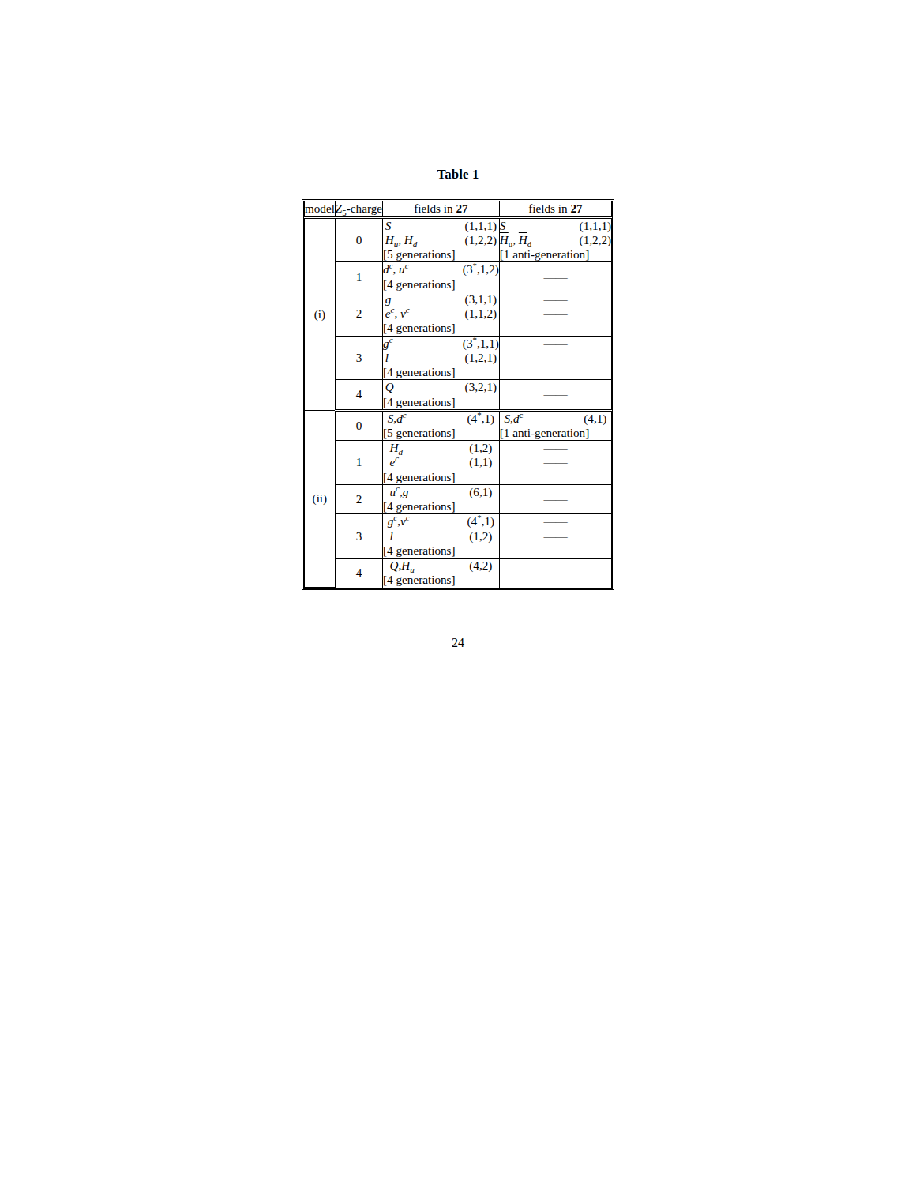Table 1
| model | Z 5 -charge | fields in 27 | fields in 27 |
| (i) | 0 | S (1,1,1) H u , H d (1,2,2) [5 generations] | S (1,1,1) H u , H d (1,2,2) [1 anti-generation] |
| 1 | d c , u c (3 * ,1,2) [4 generations] | |
| 2 | g (3,1,1) e c , ν c (1,1,2) [4 generations] | |
| 3 | g c (3 * ,1,1) l (1,2,1) [4 generations] | |
| 4 | Q (3,2,1) [4 generations] | |
| (ii) | 0 | S , d c (4 * ,1) [5 generations] | S , d c (4,1) [1 anti-generation] |
| 1 | H d (1,2) e c (1,1) [4 generations] | |
| 2 | u c , g (6,1) [4 generations] | |
| 3 | g c , ν c (4 * ,1) l (1,2) [4 generations] | |
| 4 | Q , H u (4,2) [4 generations] | |
24